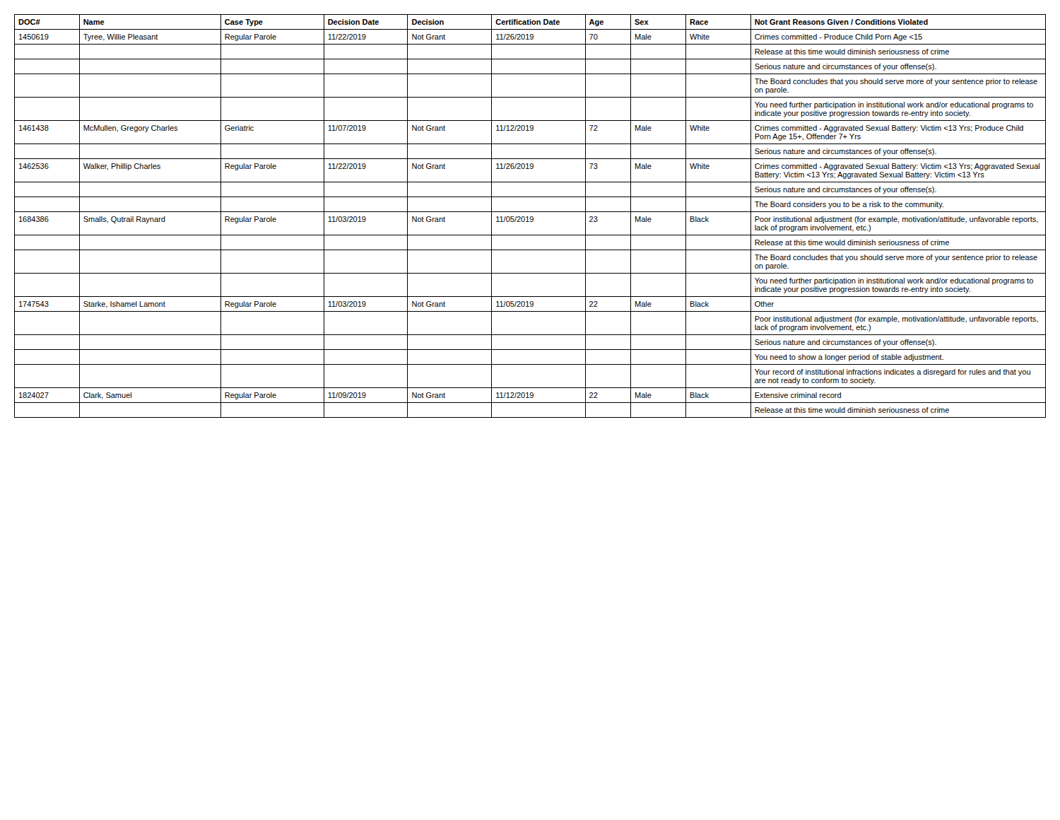| DOC# | Name | Case Type | Decision Date | Decision | Certification Date | Age | Sex | Race | Not Grant Reasons Given / Conditions Violated |
| --- | --- | --- | --- | --- | --- | --- | --- | --- | --- |
| 1450619 | Tyree, Willie Pleasant | Regular Parole | 11/22/2019 | Not Grant | 11/26/2019 | 70 | Male | White | Crimes committed - Produce Child Porn Age <15 |
| | | | | | | | | | Release at this time would diminish seriousness of crime |
| | | | | | | | | | Serious nature and circumstances of your offense(s). |
| | | | | | | | | | The Board concludes that you should serve more of your sentence prior to release on parole. |
| | | | | | | | | | You need further participation in institutional work and/or educational programs to indicate your positive progression towards re-entry into society. |
| 1461438 | McMullen, Gregory Charles | Geriatric | 11/07/2019 | Not Grant | 11/12/2019 | 72 | Male | White | Crimes committed - Aggravated Sexual Battery: Victim <13 Yrs; Produce Child Porn Age 15+, Offender 7+ Yrs |
| | | | | | | | | | Serious nature and circumstances of your offense(s). |
| 1462536 | Walker, Phillip Charles | Regular Parole | 11/22/2019 | Not Grant | 11/26/2019 | 73 | Male | White | Crimes committed - Aggravated Sexual Battery: Victim <13 Yrs; Aggravated Sexual Battery: Victim <13 Yrs; Aggravated Sexual Battery: Victim <13 Yrs |
| | | | | | | | | | Serious nature and circumstances of your offense(s). |
| | | | | | | | | | The Board considers you to be a risk to the community. |
| 1684386 | Smalls, Qutrail Raynard | Regular Parole | 11/03/2019 | Not Grant | 11/05/2019 | 23 | Male | Black | Poor institutional adjustment (for example, motivation/attitude, unfavorable reports, lack of program involvement, etc.) |
| | | | | | | | | | Release at this time would diminish seriousness of crime |
| | | | | | | | | | The Board concludes that you should serve more of your sentence prior to release on parole. |
| | | | | | | | | | You need further participation in institutional work and/or educational programs to indicate your positive progression towards re-entry into society. |
| 1747543 | Starke, Ishamel Lamont | Regular Parole | 11/03/2019 | Not Grant | 11/05/2019 | 22 | Male | Black | Other |
| | | | | | | | | | Poor institutional adjustment (for example, motivation/attitude, unfavorable reports, lack of program involvement, etc.) |
| | | | | | | | | | Serious nature and circumstances of your offense(s). |
| | | | | | | | | | You need to show a longer period of stable adjustment. |
| | | | | | | | | | Your record of institutional infractions indicates a disregard for rules and that you are not ready to conform to society. |
| 1824027 | Clark, Samuel | Regular Parole | 11/09/2019 | Not Grant | 11/12/2019 | 22 | Male | Black | Extensive criminal record |
| | | | | | | | | | Release at this time would diminish seriousness of crime |